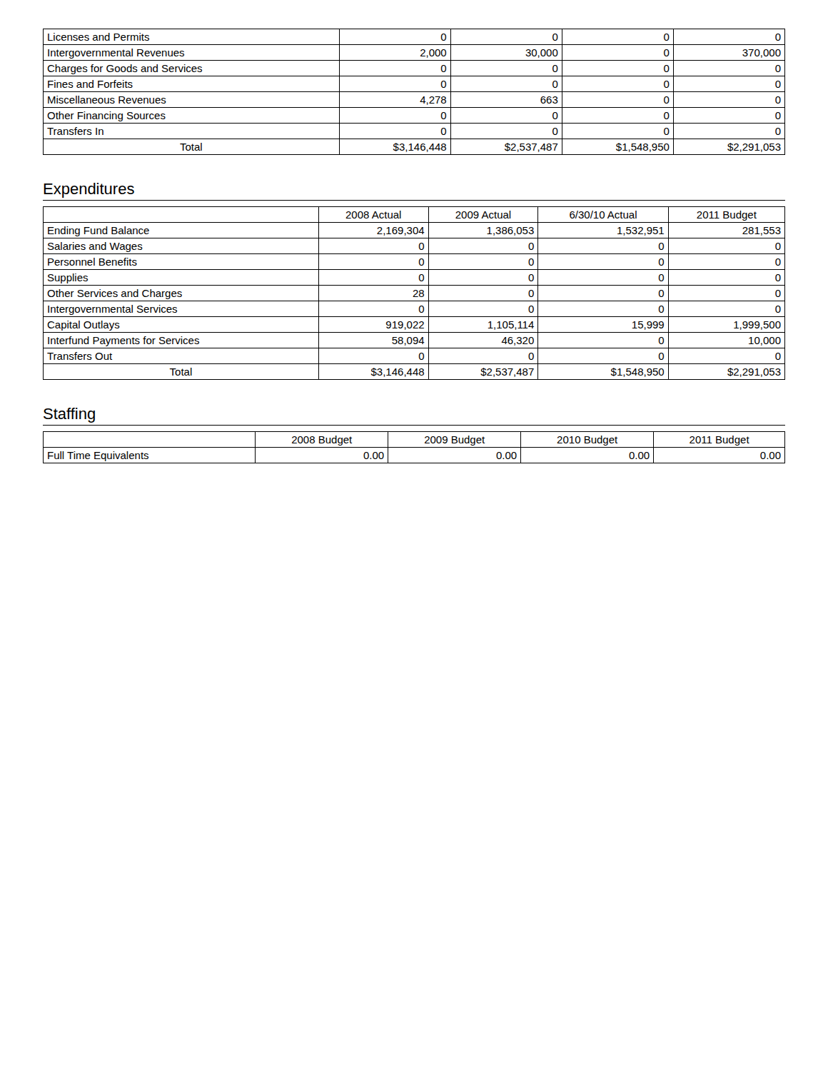| Licenses and Permits | 0 | 0 | 0 | 0 |
| Intergovernmental Revenues | 2,000 | 30,000 | 0 | 370,000 |
| Charges for Goods and Services | 0 | 0 | 0 | 0 |
| Fines and Forfeits | 0 | 0 | 0 | 0 |
| Miscellaneous Revenues | 4,278 | 663 | 0 | 0 |
| Other Financing Sources | 0 | 0 | 0 | 0 |
| Transfers In | 0 | 0 | 0 | 0 |
| Total | $3,146,448 | $2,537,487 | $1,548,950 | $2,291,053 |
Expenditures
| | 2008 Actual | 2009 Actual | 6/30/10 Actual | 2011 Budget |
| --- | --- | --- | --- | --- |
| Ending Fund Balance | 2,169,304 | 1,386,053 | 1,532,951 | 281,553 |
| Salaries and Wages | 0 | 0 | 0 | 0 |
| Personnel Benefits | 0 | 0 | 0 | 0 |
| Supplies | 0 | 0 | 0 | 0 |
| Other Services and Charges | 28 | 0 | 0 | 0 |
| Intergovernmental Services | 0 | 0 | 0 | 0 |
| Capital Outlays | 919,022 | 1,105,114 | 15,999 | 1,999,500 |
| Interfund Payments for Services | 58,094 | 46,320 | 0 | 10,000 |
| Transfers Out | 0 | 0 | 0 | 0 |
| Total | $3,146,448 | $2,537,487 | $1,548,950 | $2,291,053 |
Staffing
| | 2008 Budget | 2009 Budget | 2010 Budget | 2011 Budget |
| --- | --- | --- | --- | --- |
| Full Time Equivalents | 0.00 | 0.00 | 0.00 | 0.00 |